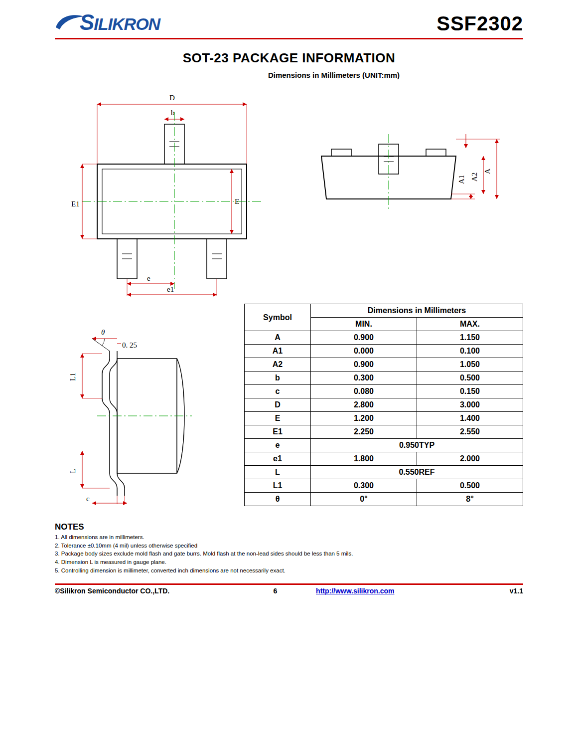SILIKRON
SSF2302
SOT-23 PACKAGE INFORMATION
Dimensions in Millimeters (UNIT:mm)
D b E1 E e e1 A1 A2 A
θ 0. 25 L1 L c
| Symbol | Dimensions in Millimeters |
| --- | --- |
| MIN. | MAX. |
| A | 0.900 | 1.150 |
| A1 | 0.000 | 0.100 |
| A2 | 0.900 | 1.050 |
| b | 0.300 | 0.500 |
| c | 0.080 | 0.150 |
| D | 2.800 | 3.000 |
| E | 1.200 | 1.400 |
| E1 | 2.250 | 2.550 |
| e | 0.950TYP |
| e1 | 1.800 | 2.000 |
| L | 0.550REF |
| L1 | 0.300 | 0.500 |
| θ | 0° | 8° |
NOTES
1. All dimensions are in millimeters.
2. Tolerance ±0.10mm (4 mil) unless otherwise specified
3. Package body sizes exclude mold flash and gate burrs. Mold flash at the non-lead sides should be less than 5 mils.
4. Dimension L is measured in gauge plane.
5. Controlling dimension is millimeter, converted inch dimensions are not necessarily exact.
©Silikron Semiconductor CO.,LTD.
6 http://www.silikron.com
v1.1